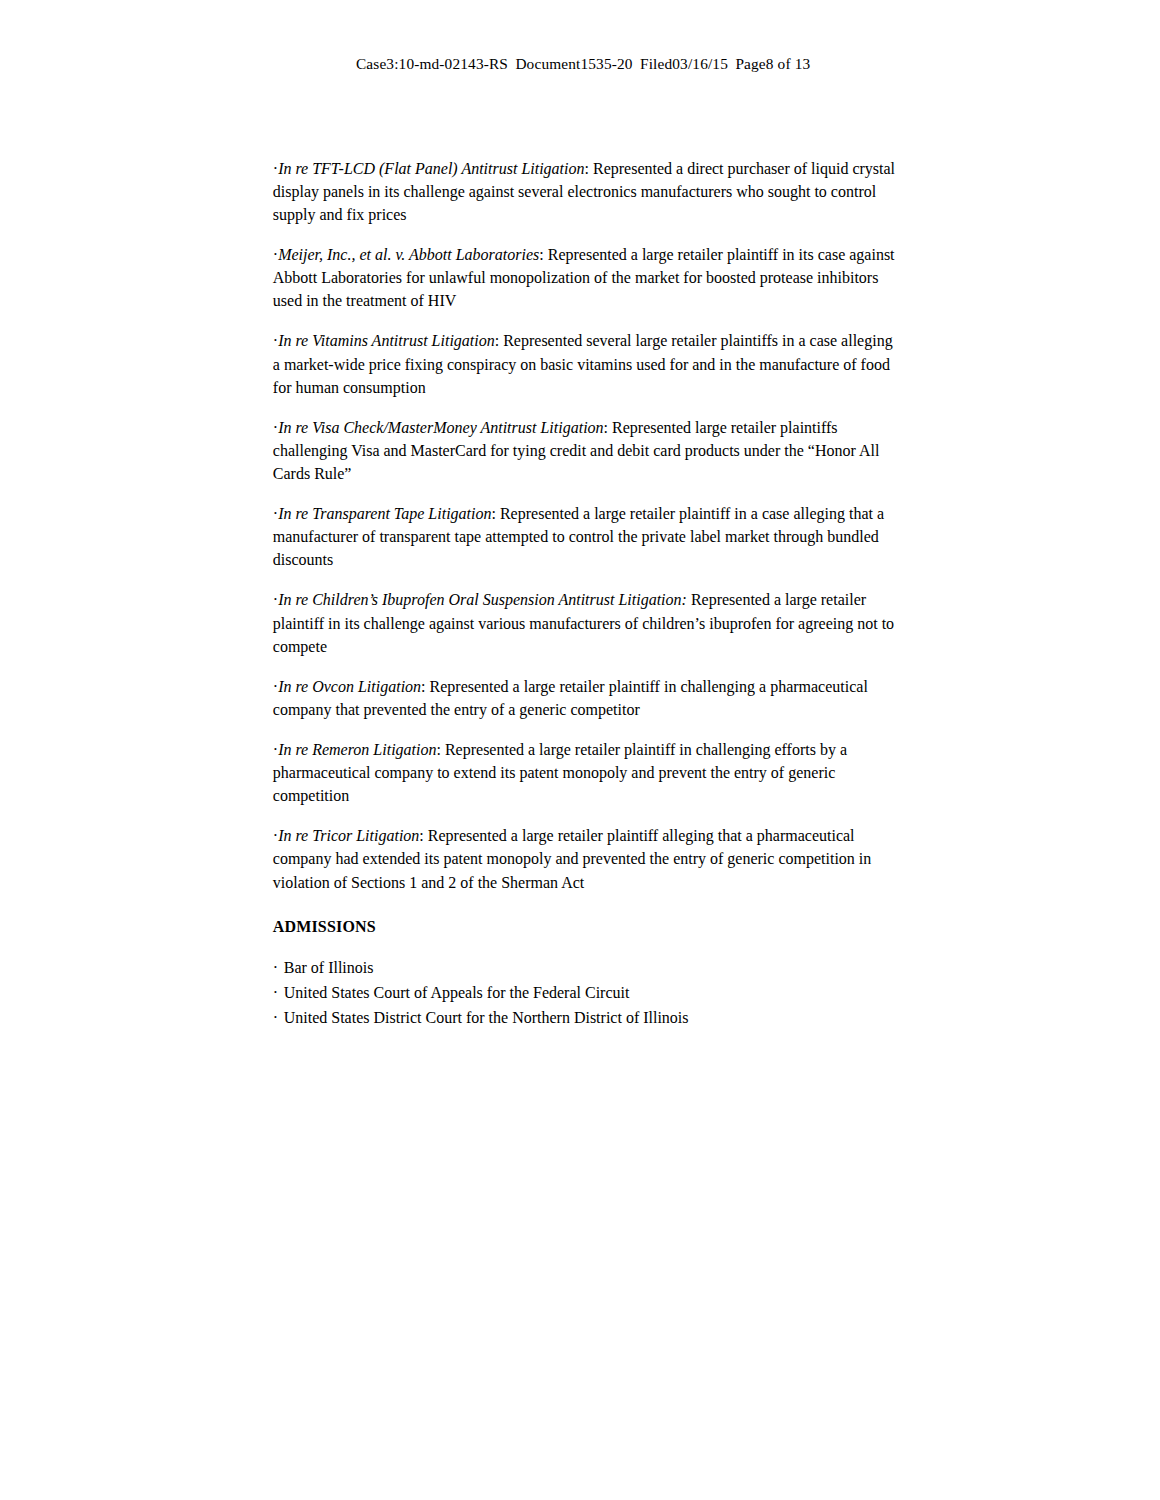Case3:10-md-02143-RS Document1535-20 Filed03/16/15 Page8 of 13
·In re TFT-LCD (Flat Panel) Antitrust Litigation: Represented a direct purchaser of liquid crystal display panels in its challenge against several electronics manufacturers who sought to control supply and fix prices
·Meijer, Inc., et al. v. Abbott Laboratories: Represented a large retailer plaintiff in its case against Abbott Laboratories for unlawful monopolization of the market for boosted protease inhibitors used in the treatment of HIV
·In re Vitamins Antitrust Litigation: Represented several large retailer plaintiffs in a case alleging a market-wide price fixing conspiracy on basic vitamins used for and in the manufacture of food for human consumption
·In re Visa Check/MasterMoney Antitrust Litigation: Represented large retailer plaintiffs challenging Visa and MasterCard for tying credit and debit card products under the “Honor All Cards Rule”
·In re Transparent Tape Litigation: Represented a large retailer plaintiff in a case alleging that a manufacturer of transparent tape attempted to control the private label market through bundled discounts
·In re Children’s Ibuprofen Oral Suspension Antitrust Litigation: Represented a large retailer plaintiff in its challenge against various manufacturers of children’s ibuprofen for agreeing not to compete
·In re Ovcon Litigation: Represented a large retailer plaintiff in challenging a pharmaceutical company that prevented the entry of a generic competitor
·In re Remeron Litigation: Represented a large retailer plaintiff in challenging efforts by a pharmaceutical company to extend its patent monopoly and prevent the entry of generic competition
·In re Tricor Litigation: Represented a large retailer plaintiff alleging that a pharmaceutical company had extended its patent monopoly and prevented the entry of generic competition in violation of Sections 1 and 2 of the Sherman Act
ADMISSIONS
·Bar of Illinois
·United States Court of Appeals for the Federal Circuit
·United States District Court for the Northern District of Illinois